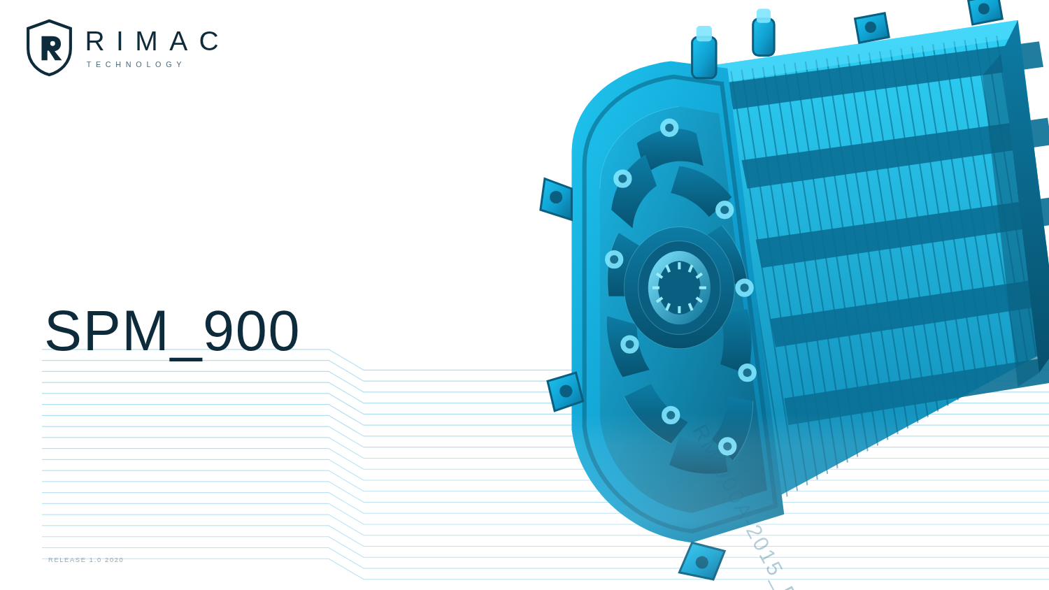RIMAC TECHNOLOGY
RM-900A-2015_B
SPM_900
RELEASE 1.0 2020